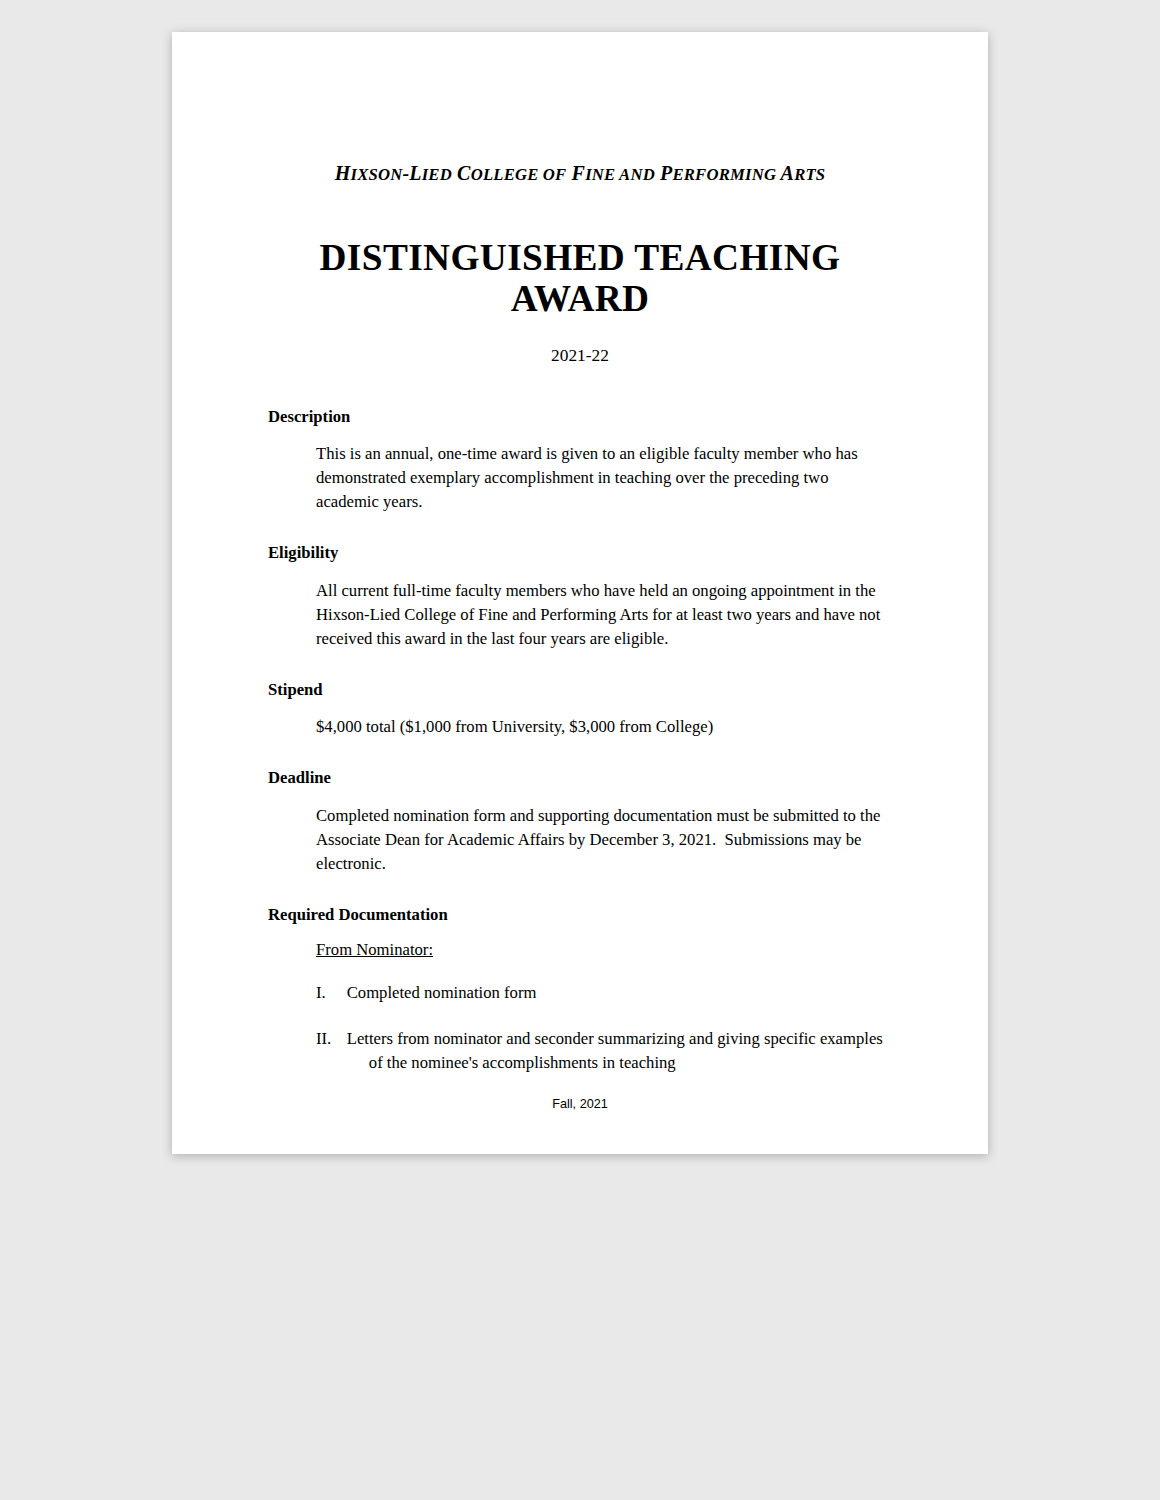HIXSON-LIED COLLEGE OF FINE AND PERFORMING ARTS
DISTINGUISHED TEACHING AWARD
2021-22
Description
This is an annual, one-time award is given to an eligible faculty member who has demonstrated exemplary accomplishment in teaching over the preceding two academic years.
Eligibility
All current full-time faculty members who have held an ongoing appointment in the Hixson-Lied College of Fine and Performing Arts for at least two years and have not received this award in the last four years are eligible.
Stipend
$4,000 total ($1,000 from University, $3,000 from College)
Deadline
Completed nomination form and supporting documentation must be submitted to the Associate Dean for Academic Affairs by December 3, 2021. Submissions may be electronic.
Required Documentation
From Nominator:
I. Completed nomination form
II. Letters from nominator and seconder summarizing and giving specific examples of the nominee's accomplishments in teaching
Fall, 2021